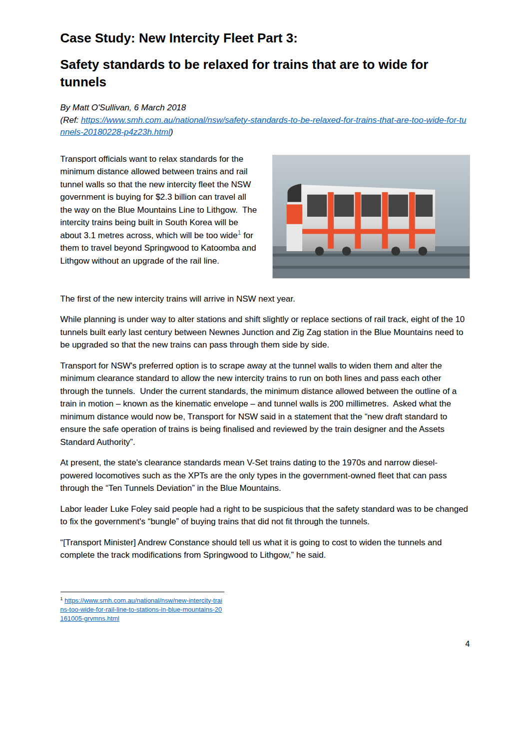Case Study: New Intercity Fleet Part 3:
Safety standards to be relaxed for trains that are to wide for tunnels
By Matt O'Sullivan, 6 March 2018
(Ref: https://www.smh.com.au/national/nsw/safety-standards-to-be-relaxed-for-trains-that-are-too-wide-for-tunnels-20180228-p4z23h.html)
Transport officials want to relax standards for the minimum distance allowed between trains and rail tunnel walls so that the new intercity fleet the NSW government is buying for $2.3 billion can travel all the way on the Blue Mountains Line to Lithgow. The intercity trains being built in South Korea will be about 3.1 metres across, which will be too wide1 for them to travel beyond Springwood to Katoomba and Lithgow without an upgrade of the rail line.
The first of the new intercity trains will arrive in NSW next year.
While planning is under way to alter stations and shift slightly or replace sections of rail track, eight of the 10 tunnels built early last century between Newnes Junction and Zig Zag station in the Blue Mountains need to be upgraded so that the new trains can pass through them side by side.
Transport for NSW's preferred option is to scrape away at the tunnel walls to widen them and alter the minimum clearance standard to allow the new intercity trains to run on both lines and pass each other through the tunnels. Under the current standards, the minimum distance allowed between the outline of a train in motion – known as the kinematic envelope – and tunnel walls is 200 millimetres. Asked what the minimum distance would now be, Transport for NSW said in a statement that the “new draft standard to ensure the safe operation of trains is being finalised and reviewed by the train designer and the Assets Standard Authority”.
At present, the state's clearance standards mean V-Set trains dating to the 1970s and narrow diesel-powered locomotives such as the XPTs are the only types in the government-owned fleet that can pass through the “Ten Tunnels Deviation” in the Blue Mountains.
Labor leader Luke Foley said people had a right to be suspicious that the safety standard was to be changed to fix the government's “bungle” of buying trains that did not fit through the tunnels.
“[Transport Minister] Andrew Constance should tell us what it is going to cost to widen the tunnels and complete the track modifications from Springwood to Lithgow,” he said.
1 https://www.smh.com.au/national/nsw/new-intercity-trains-too-wide-for-rail-line-to-stations-in-blue-mountains-20161005-grvmns.html
4